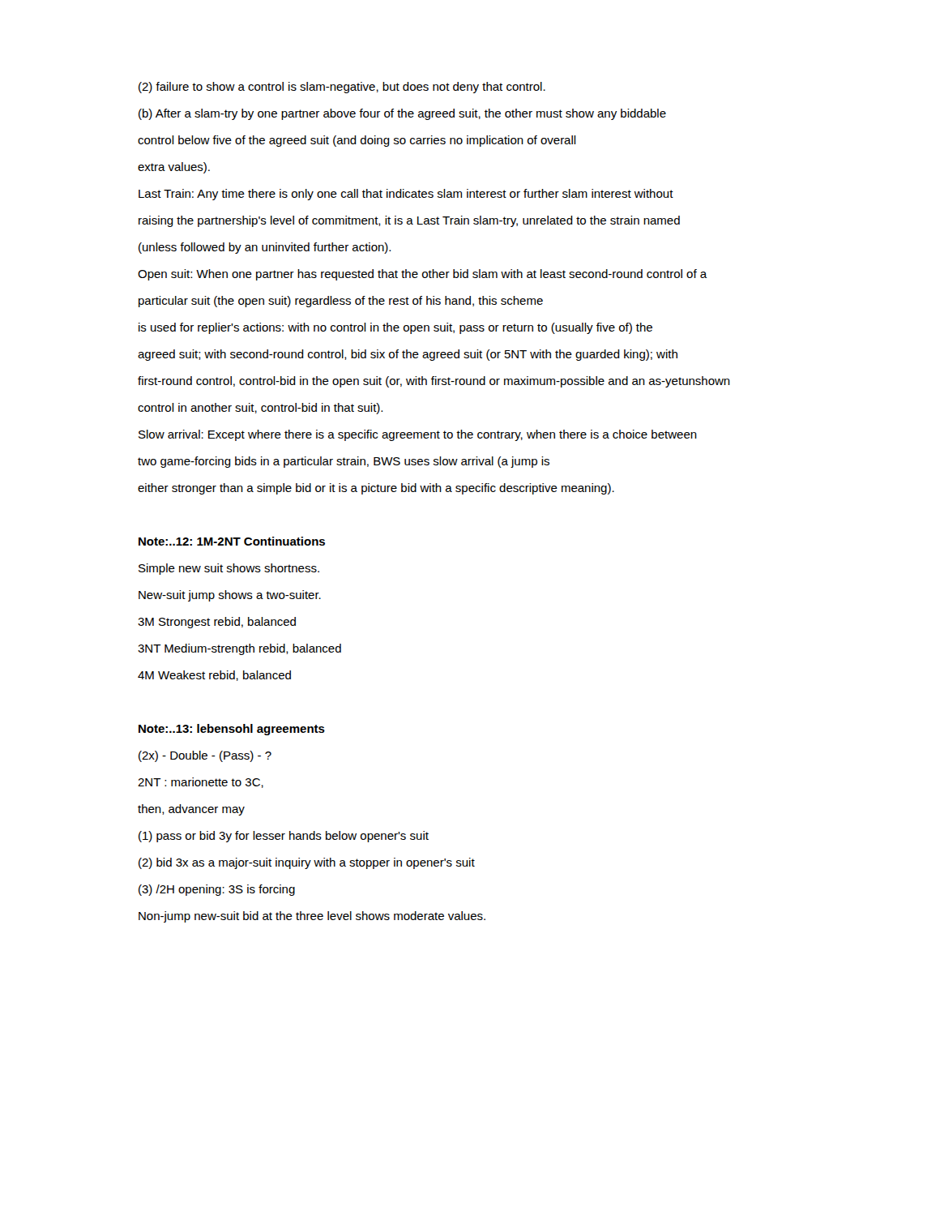(2) failure to show a control is slam-negative, but does not deny that control.
(b) After a slam-try by one partner above four of the agreed suit, the other must show any biddable
control below five of the agreed suit (and doing so carries no implication of overall
extra values).
Last Train: Any time there is only one call that indicates slam interest or further slam interest without
raising the partnership's level of commitment, it is a Last Train slam-try, unrelated to the strain named
(unless followed by an uninvited further action).
Open suit: When one partner has requested that the other bid slam with at least second-round control of a
particular suit (the open suit) regardless of the rest of his hand, this scheme
is used for replier's actions: with no control in the open suit, pass or return to (usually five of) the
agreed suit; with second-round control, bid six of the agreed suit (or 5NT with the guarded king); with
first-round control, control-bid in the open suit (or, with first-round or maximum-possible and an as-yetunshown
control in another suit, control-bid in that suit).
Slow arrival: Except where there is a specific agreement to the contrary, when there is a choice between
two game-forcing bids in a particular strain, BWS uses slow arrival (a jump is
either stronger than a simple bid or it is a picture bid with a specific descriptive meaning).
Note:..12: 1M-2NT Continuations
Simple new suit shows shortness.
New-suit jump shows a two-suiter.
3M Strongest rebid, balanced
3NT Medium-strength rebid, balanced
4M Weakest rebid, balanced
Note:..13: lebensohl agreements
(2x) - Double - (Pass) - ?
2NT : marionette to 3C,
then, advancer may
(1) pass or bid 3y for lesser hands below opener's suit
(2) bid 3x as a major-suit inquiry with a stopper in opener's suit
(3) /2H opening: 3S is forcing
Non-jump new-suit bid at the three level shows moderate values.